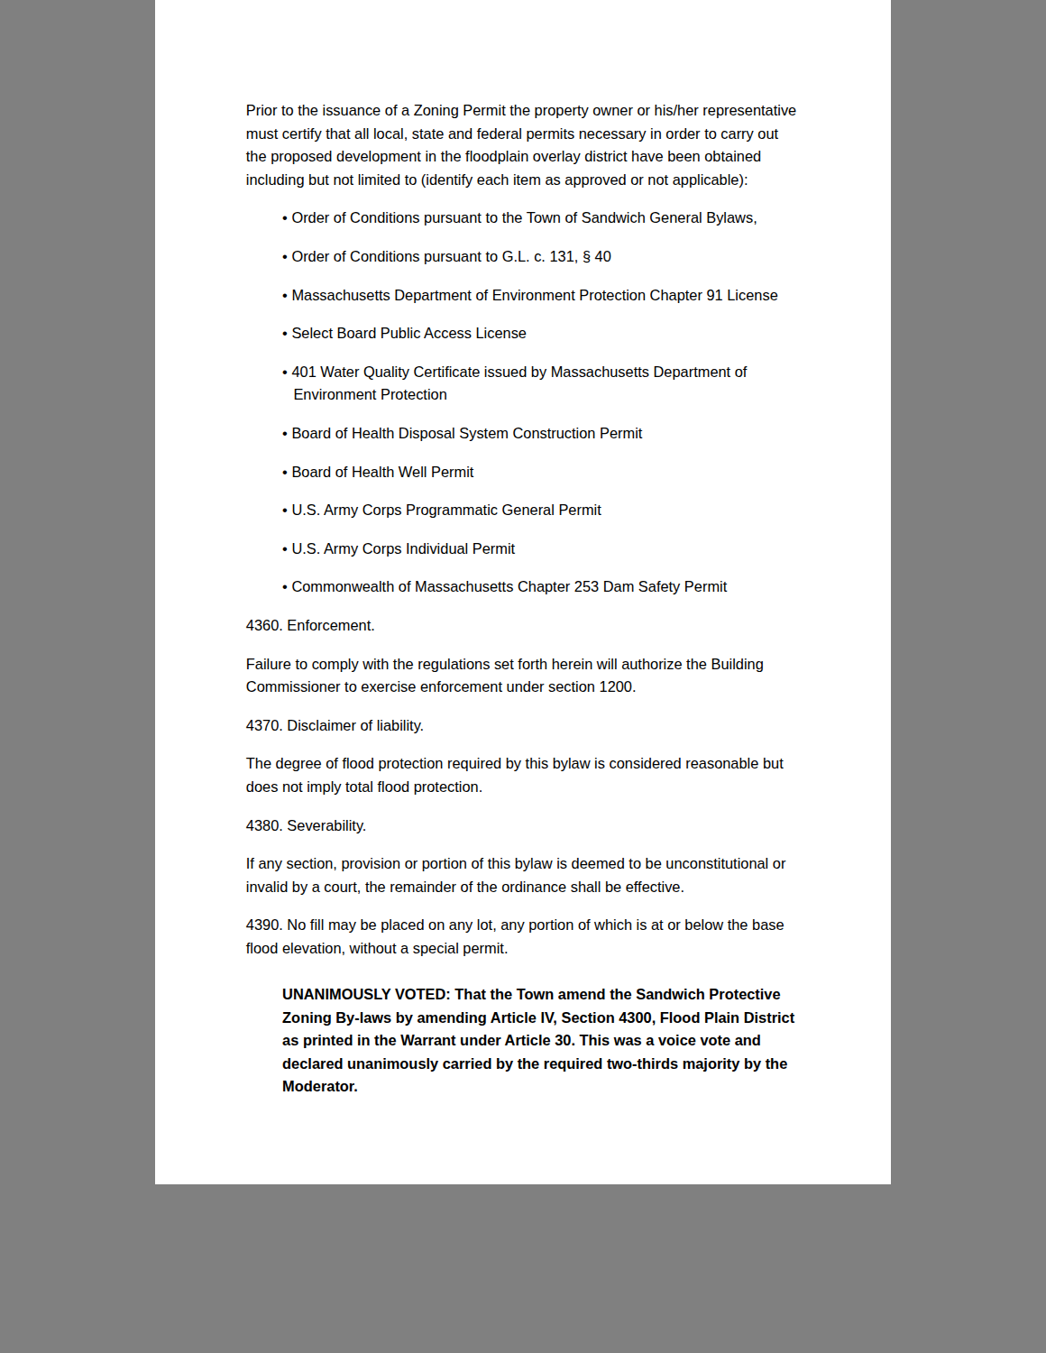Prior to the issuance of a Zoning Permit the property owner or his/her representative must certify that all local, state and federal permits necessary in order to carry out the proposed development in the floodplain overlay district have been obtained including but not limited to (identify each item as approved or not applicable):
Order of Conditions pursuant to the Town of Sandwich General Bylaws,
Order of Conditions pursuant to G.L. c. 131, § 40
Massachusetts Department of Environment Protection Chapter 91 License
Select Board Public Access License
401 Water Quality Certificate issued by Massachusetts Department of Environment Protection
Board of Health Disposal System Construction Permit
Board of Health Well Permit
U.S. Army Corps Programmatic General Permit
U.S. Army Corps Individual Permit
Commonwealth of Massachusetts Chapter 253 Dam Safety Permit
4360. Enforcement.
Failure to comply with the regulations set forth herein will authorize the Building Commissioner to exercise enforcement under section 1200.
4370. Disclaimer of liability.
The degree of flood protection required by this bylaw is considered reasonable but does not imply total flood protection.
4380. Severability.
If any section, provision or portion of this bylaw is deemed to be unconstitutional or invalid by a court, the remainder of the ordinance shall be effective.
4390. No fill may be placed on any lot, any portion of which is at or below the base flood elevation, without a special permit.
UNANIMOUSLY VOTED: That the Town amend the Sandwich Protective Zoning By-laws by amending Article IV, Section 4300, Flood Plain District as printed in the Warrant under Article 30. This was a voice vote and declared unanimously carried by the required two-thirds majority by the Moderator.